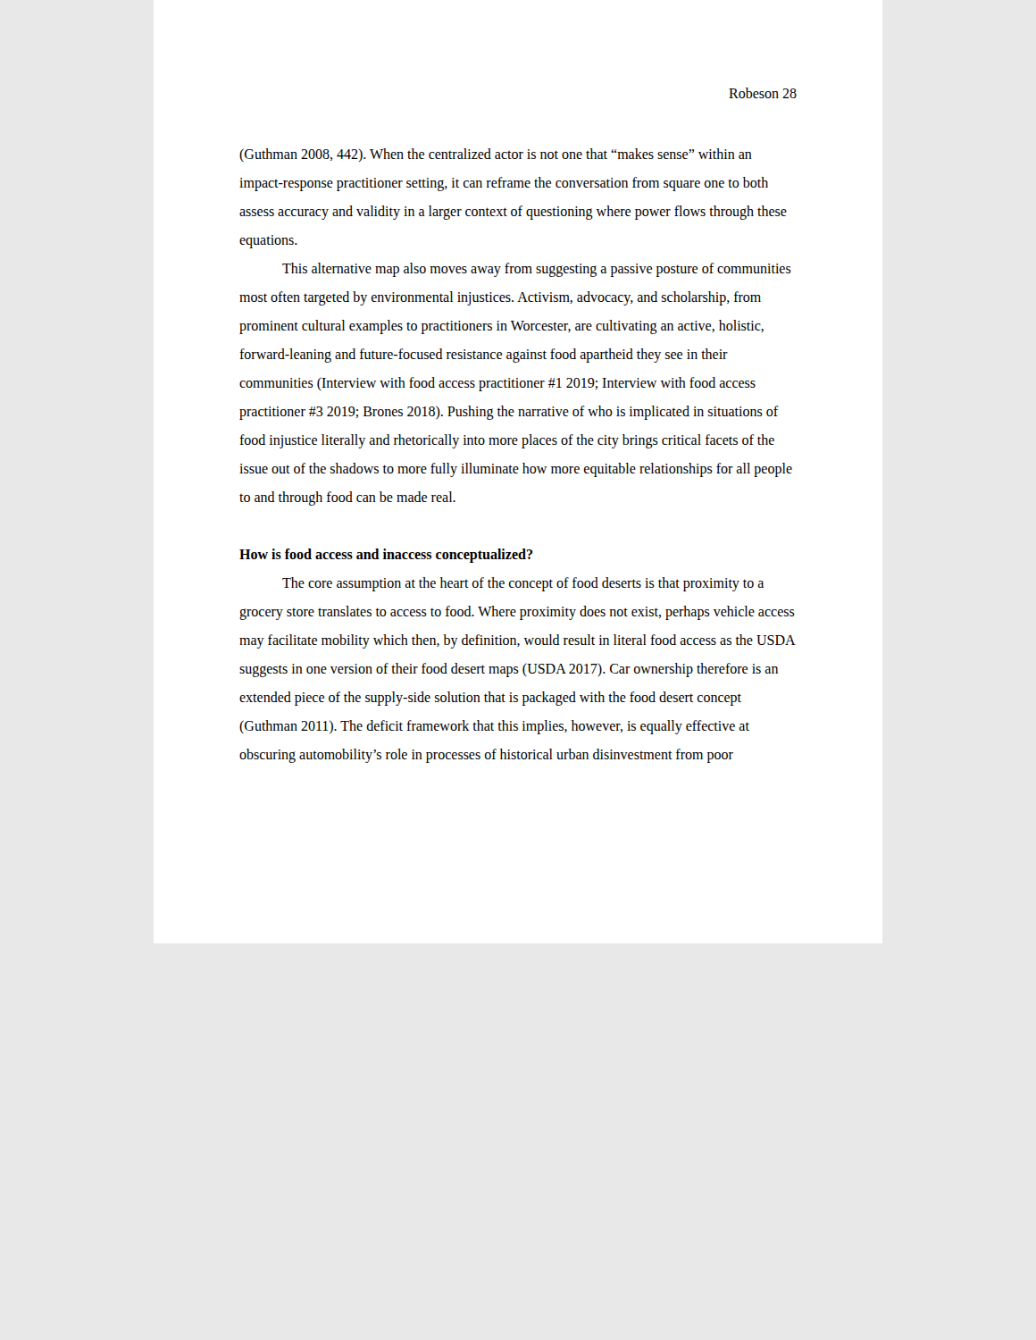Robeson 28
(Guthman 2008, 442). When the centralized actor is not one that “makes sense” within an impact-response practitioner setting, it can reframe the conversation from square one to both assess accuracy and validity in a larger context of questioning where power flows through these equations.
This alternative map also moves away from suggesting a passive posture of communities most often targeted by environmental injustices. Activism, advocacy, and scholarship, from prominent cultural examples to practitioners in Worcester, are cultivating an active, holistic, forward-leaning and future-focused resistance against food apartheid they see in their communities (Interview with food access practitioner #1 2019; Interview with food access practitioner #3 2019; Brones 2018). Pushing the narrative of who is implicated in situations of food injustice literally and rhetorically into more places of the city brings critical facets of the issue out of the shadows to more fully illuminate how more equitable relationships for all people to and through food can be made real.
How is food access and inaccess conceptualized?
The core assumption at the heart of the concept of food deserts is that proximity to a grocery store translates to access to food. Where proximity does not exist, perhaps vehicle access may facilitate mobility which then, by definition, would result in literal food access as the USDA suggests in one version of their food desert maps (USDA 2017). Car ownership therefore is an extended piece of the supply-side solution that is packaged with the food desert concept (Guthman 2011). The deficit framework that this implies, however, is equally effective at obscuring automobility’s role in processes of historical urban disinvestment from poor